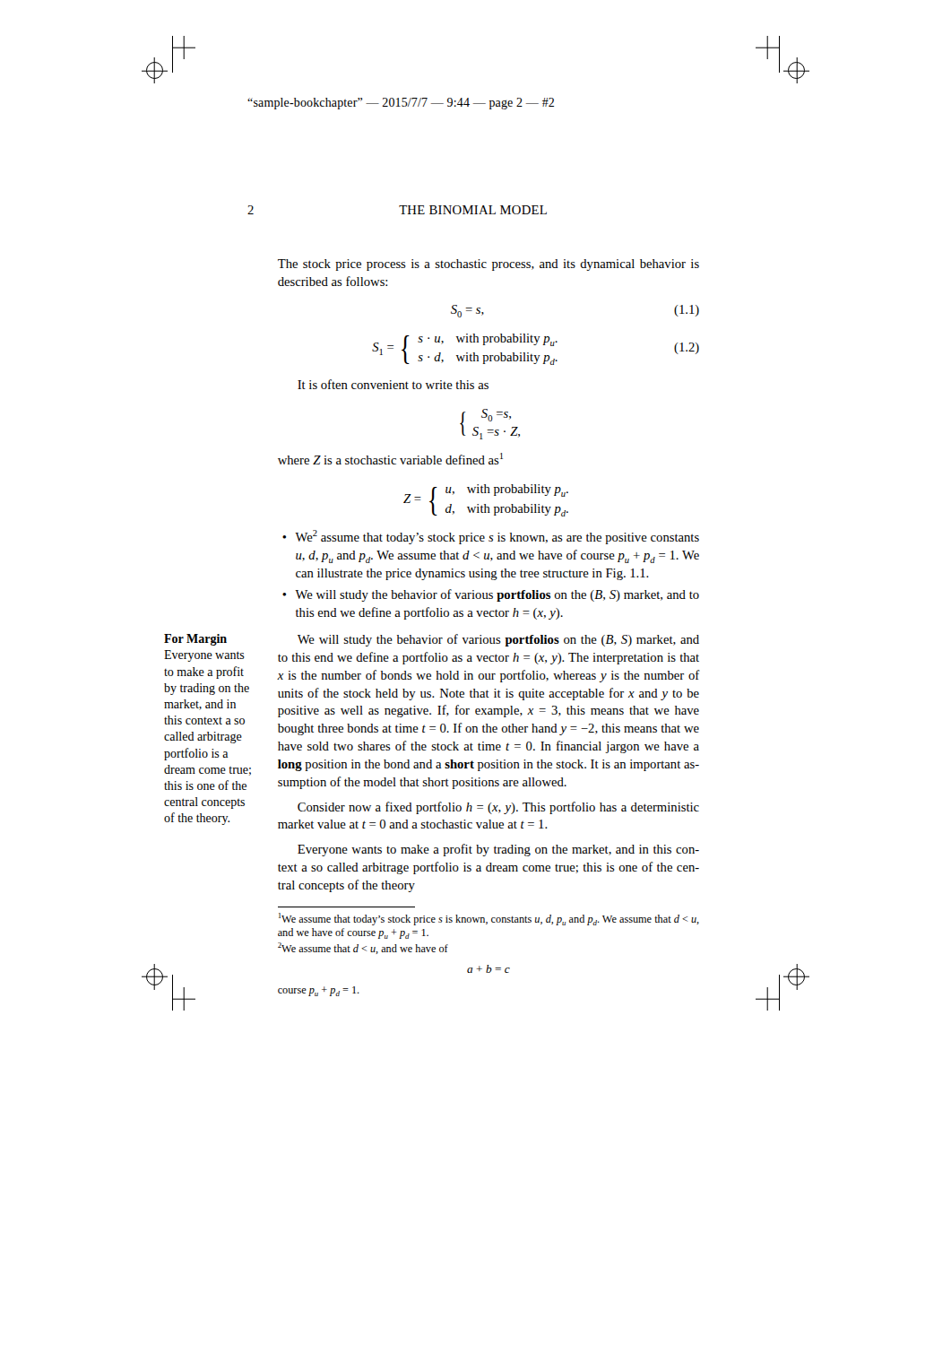“sample-bookchapter” — 2015/7/7 — 9:44 — page 2 — #2
2
THE BINOMIAL MODEL
The stock price process is a stochastic process, and its dynamical behavior is described as follows:
S0 = s,
(1.1)
S1 = {
| s · u , | with probability p u . |
| s · d , | with probability p d . |
(1.2)
It is often convenient to write this as
{
| S 0 = s , |
| S 1 = s · Z , |
where Z is a stochastic variable defined as1
Z = {
| u , | with probability p u . |
| d , | with probability p d . |
We2 assume that today’s stock price s is known, as are the positive constants u, d, pu and pd. We assume that d < u, and we have of course pu + pd = 1. We can illustrate the price dynamics using the tree structure in Fig. 1.1.
We will study the behavior of various portfolios on the (B, S) market, and to this end we define a portfolio as a vector h = (x, y).
For Margin
Everyone wants to make a profit by trading on the market, and in this context a so called arbitrage portfolio is a dream come true; this is one of the central concepts of the theory.
We will study the behavior of various portfolios on the (B, S) market, and to this end we define a portfolio as a vector h = (x, y). The interpretation is that x is the number of bonds we hold in our portfolio, whereas y is the number of units of the stock held by us. Note that it is quite acceptable for x and y to be positive as well as negative. If, for example, x = 3, this means that we have bought three bonds at time t = 0. If on the other hand y = −2, this means that we have sold two shares of the stock at time t = 0. In financial jargon we have a long position in the bond and a short position in the stock. It is an important assumption of the model that short positions are allowed.
Consider now a fixed portfolio h = (x, y). This portfolio has a deterministic market value at t = 0 and a stochastic value at t = 1.
Everyone wants to make a profit by trading on the market, and in this context a so called arbitrage portfolio is a dream come true; this is one of the central concepts of the theory
1 We assume that today’s stock price s is known, constants u, d, pu and pd. We assume that d < u, and we have of course pu + pd = 1.
2 We assume that d < u, and we have of
a + b = c
course pu + pd = 1.